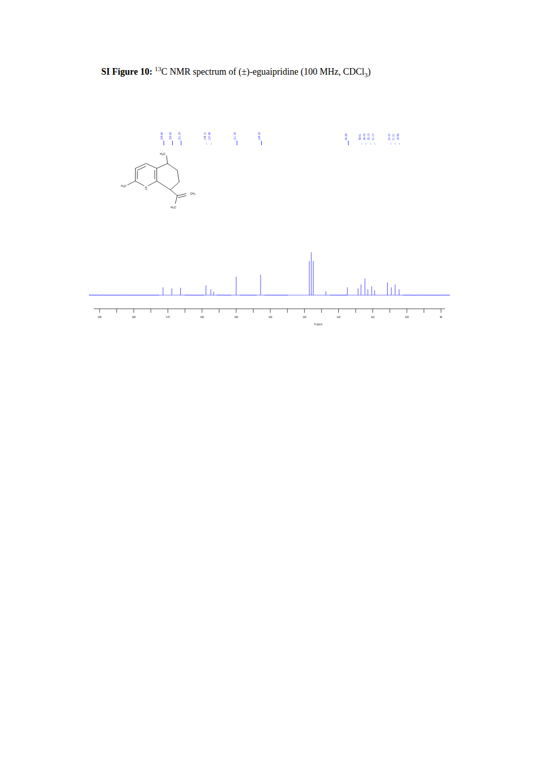SI Figure 10: 13C NMR spectrum of (±)-eguaipridine (100 MHz, CDCl3)
159.66 155.60 151.29 138.12 137.99 \ / 121.28 109.28 46.08 38.61 36.45 33.15 31.14 / / \ \ 24.37 21.21 18.86 / \ \
H3C H3C N CH2 H3C N
190 180 170 160 150 140 130 120 110 100 90 f1 (ppm)